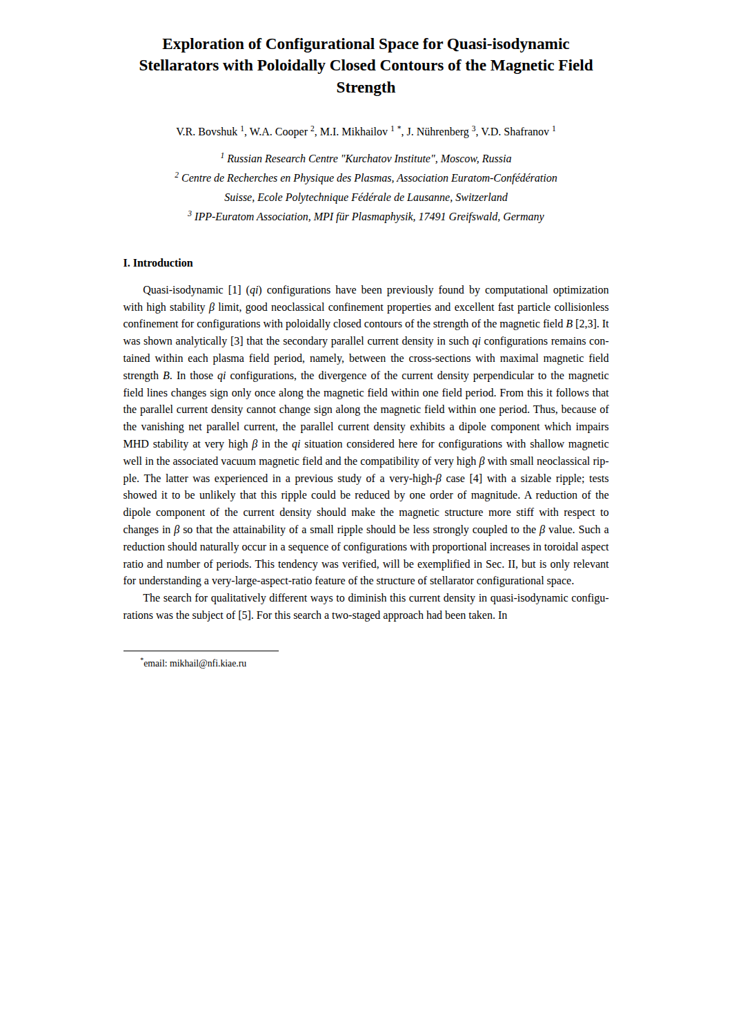Exploration of Configurational Space for Quasi-isodynamic Stellarators with Poloidally Closed Contours of the Magnetic Field Strength
V.R. Bovshuk 1, W.A. Cooper 2, M.I. Mikhailov 1 *, J. Nührenberg 3, V.D. Shafranov 1
1 Russian Research Centre "Kurchatov Institute", Moscow, Russia
2 Centre de Recherches en Physique des Plasmas, Association Euratom-Confédération
Suisse, Ecole Polytechnique Fédérale de Lausanne, Switzerland
3 IPP-Euratom Association, MPI für Plasmaphysik, 17491 Greifswald, Germany
I. Introduction
Quasi-isodynamic [1] (qi) configurations have been previously found by computational optimization with high stability β limit, good neoclassical confinement properties and excellent fast particle collisionless confinement for configurations with poloidally closed contours of the strength of the magnetic field B [2,3]. It was shown analytically [3] that the secondary parallel current density in such qi configurations remains contained within each plasma field period, namely, between the cross-sections with maximal magnetic field strength B. In those qi configurations, the divergence of the current density perpendicular to the magnetic field lines changes sign only once along the magnetic field within one field period. From this it follows that the parallel current density cannot change sign along the magnetic field within one period. Thus, because of the vanishing net parallel current, the parallel current density exhibits a dipole component which impairs MHD stability at very high β in the qi situation considered here for configurations with shallow magnetic well in the associated vacuum magnetic field and the compatibility of very high β with small neoclassical ripple. The latter was experienced in a previous study of a very-high-β case [4] with a sizable ripple; tests showed it to be unlikely that this ripple could be reduced by one order of magnitude. A reduction of the dipole component of the current density should make the magnetic structure more stiff with respect to changes in β so that the attainability of a small ripple should be less strongly coupled to the β value. Such a reduction should naturally occur in a sequence of configurations with proportional increases in toroidal aspect ratio and number of periods. This tendency was verified, will be exemplified in Sec. II, but is only relevant for understanding a very-large-aspect-ratio feature of the structure of stellarator configurational space.
The search for qualitatively different ways to diminish this current density in quasi-isodynamic configurations was the subject of [5]. For this search a two-staged approach had been taken. In
*email: mikhail@nfi.kiae.ru